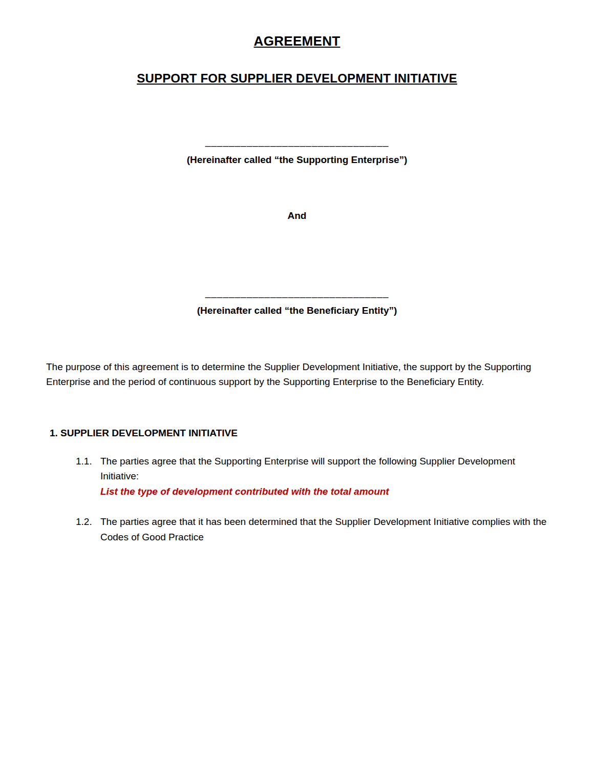AGREEMENT
SUPPORT FOR SUPPLIER DEVELOPMENT INITIATIVE
_______________________________
(Hereinafter called “the Supporting Enterprise”)
And
_______________________________
(Hereinafter called “the Beneficiary Entity”)
The purpose of this agreement is to determine the Supplier Development Initiative, the support by the Supporting Enterprise and the period of continuous support by the Supporting Enterprise to the Beneficiary Entity.
SUPPLIER DEVELOPMENT INITIATIVE
1.1. The parties agree that the Supporting Enterprise will support the following Supplier Development Initiative:
List the type of development contributed with the total amount
1.2. The parties agree that it has been determined that the Supplier Development Initiative complies with the Codes of Good Practice